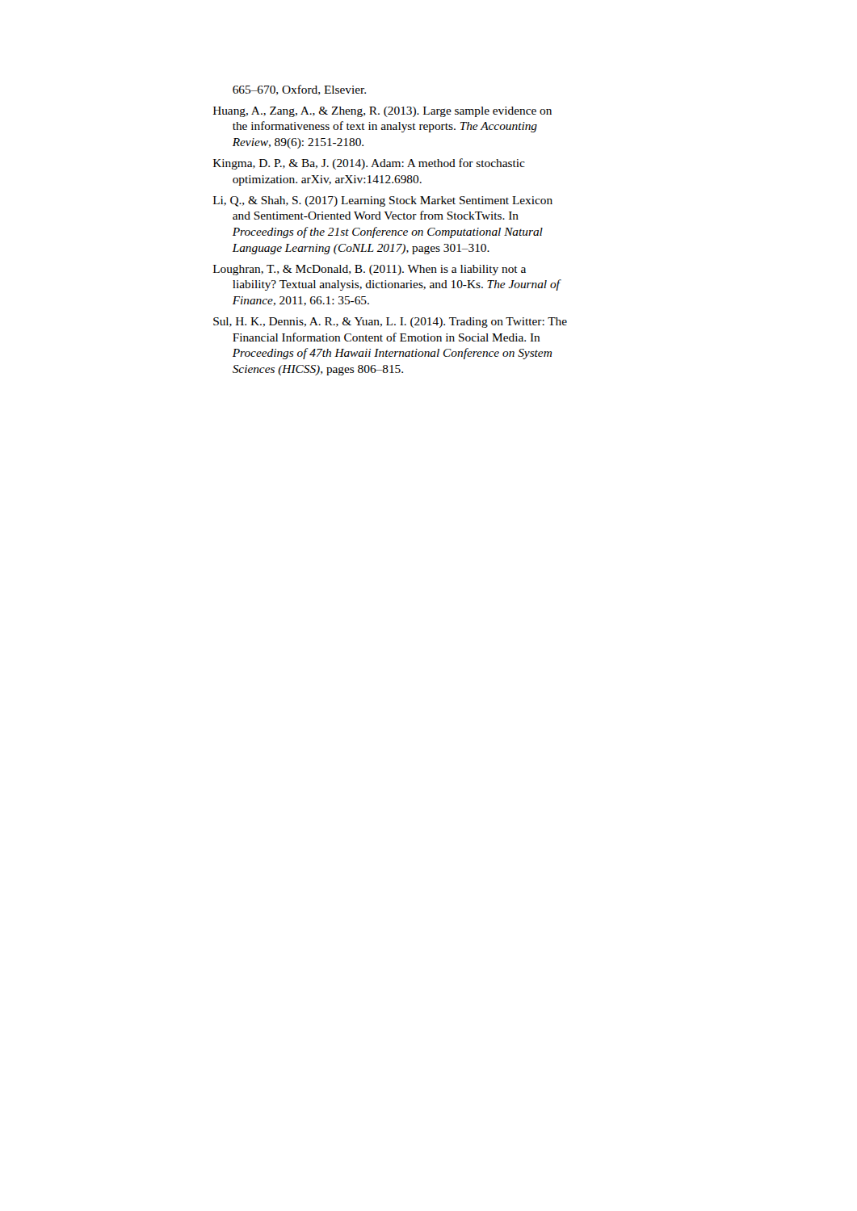665–670, Oxford, Elsevier.
Huang, A., Zang, A., & Zheng, R. (2013). Large sample evidence on the informativeness of text in analyst reports. The Accounting Review, 89(6): 2151-2180.
Kingma, D. P., & Ba, J. (2014). Adam: A method for stochastic optimization. arXiv, arXiv:1412.6980.
Li, Q., & Shah, S. (2017) Learning Stock Market Sentiment Lexicon and Sentiment-Oriented Word Vector from StockTwits. In Proceedings of the 21st Conference on Computational Natural Language Learning (CoNLL 2017), pages 301–310.
Loughran, T., & McDonald, B. (2011). When is a liability not a liability? Textual analysis, dictionaries, and 10-Ks. The Journal of Finance, 2011, 66.1: 35-65.
Sul, H. K., Dennis, A. R., & Yuan, L. I. (2014). Trading on Twitter: The Financial Information Content of Emotion in Social Media. In Proceedings of 47th Hawaii International Conference on System Sciences (HICSS), pages 806–815.